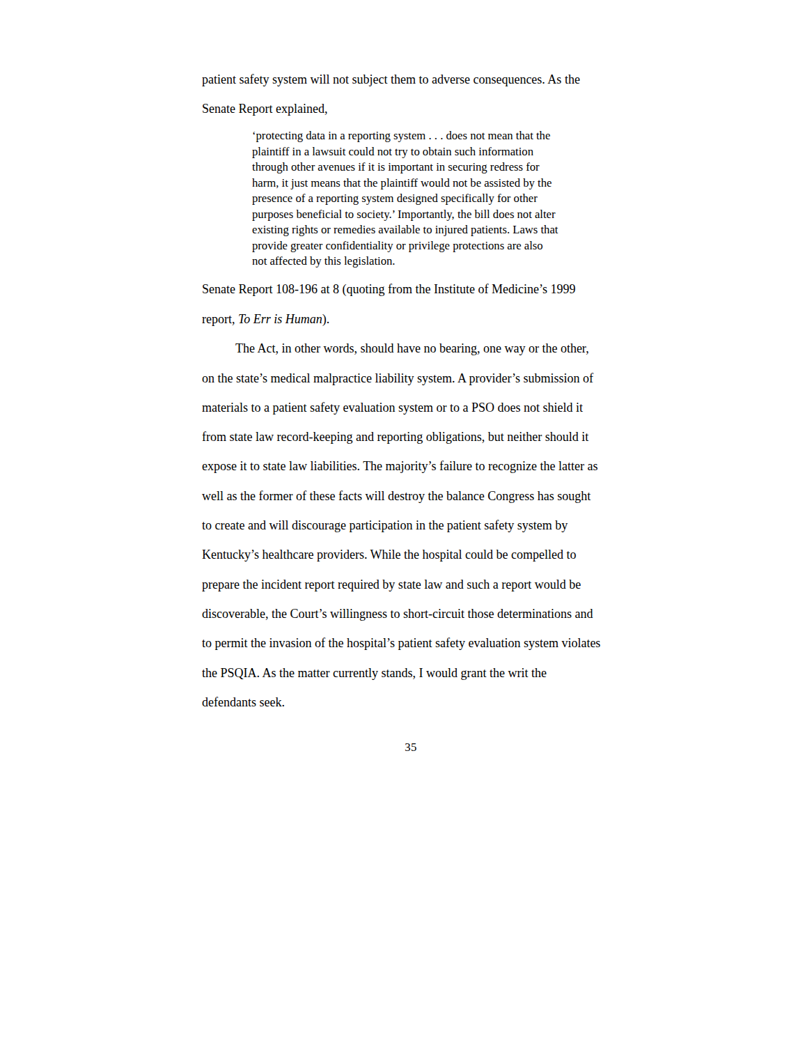patient safety system will not subject them to adverse consequences. As the
Senate Report explained,
‘protecting data in a reporting system . . . does not mean that the plaintiff in a lawsuit could not try to obtain such information through other avenues if it is important in securing redress for harm, it just means that the plaintiff would not be assisted by the presence of a reporting system designed specifically for other purposes beneficial to society.’ Importantly, the bill does not alter existing rights or remedies available to injured patients. Laws that provide greater confidentiality or privilege protections are also not affected by this legislation.
Senate Report 108-196 at 8 (quoting from the Institute of Medicine’s 1999
report, To Err is Human).
The Act, in other words, should have no bearing, one way or the other,
on the state’s medical malpractice liability system. A provider’s submission of
materials to a patient safety evaluation system or to a PSO does not shield it
from state law record-keeping and reporting obligations, but neither should it
expose it to state law liabilities. The majority’s failure to recognize the latter as
well as the former of these facts will destroy the balance Congress has sought
to create and will discourage participation in the patient safety system by
Kentucky’s healthcare providers. While the hospital could be compelled to
prepare the incident report required by state law and such a report would be
discoverable, the Court’s willingness to short-circuit those determinations and
to permit the invasion of the hospital’s patient safety evaluation system violates
the PSQIA. As the matter currently stands, I would grant the writ the
defendants seek.
35